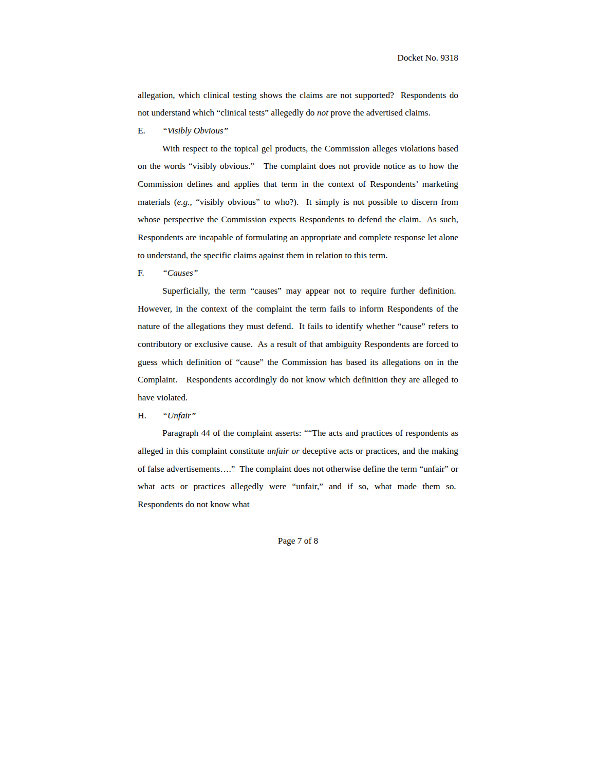Docket No. 9318
allegation, which clinical testing shows the claims are not supported? Respondents do not understand which “clinical tests” allegedly do not prove the advertised claims.
E.“Visibly Obvious”
With respect to the topical gel products, the Commission alleges violations based on the words “visibly obvious.” The complaint does not provide notice as to how the Commission defines and applies that term in the context of Respondents’ marketing materials (e.g., “visibly obvious” to who?). It simply is not possible to discern from whose perspective the Commission expects Respondents to defend the claim. As such, Respondents are incapable of formulating an appropriate and complete response let alone to understand, the specific claims against them in relation to this term.
F.“Causes”
Superficially, the term “causes” may appear not to require further definition. However, in the context of the complaint the term fails to inform Respondents of the nature of the allegations they must defend. It fails to identify whether “cause” refers to contributory or exclusive cause. As a result of that ambiguity Respondents are forced to guess which definition of “cause” the Commission has based its allegations on in the Complaint. Respondents accordingly do not know which definition they are alleged to have violated.
H.“Unfair”
Paragraph 44 of the complaint asserts: ““The acts and practices of respondents as alleged in this complaint constitute unfair or deceptive acts or practices, and the making of false advertisements….” The complaint does not otherwise define the term “unfair” or what acts or practices allegedly were “unfair,” and if so, what made them so. Respondents do not know what
Page 7 of 8